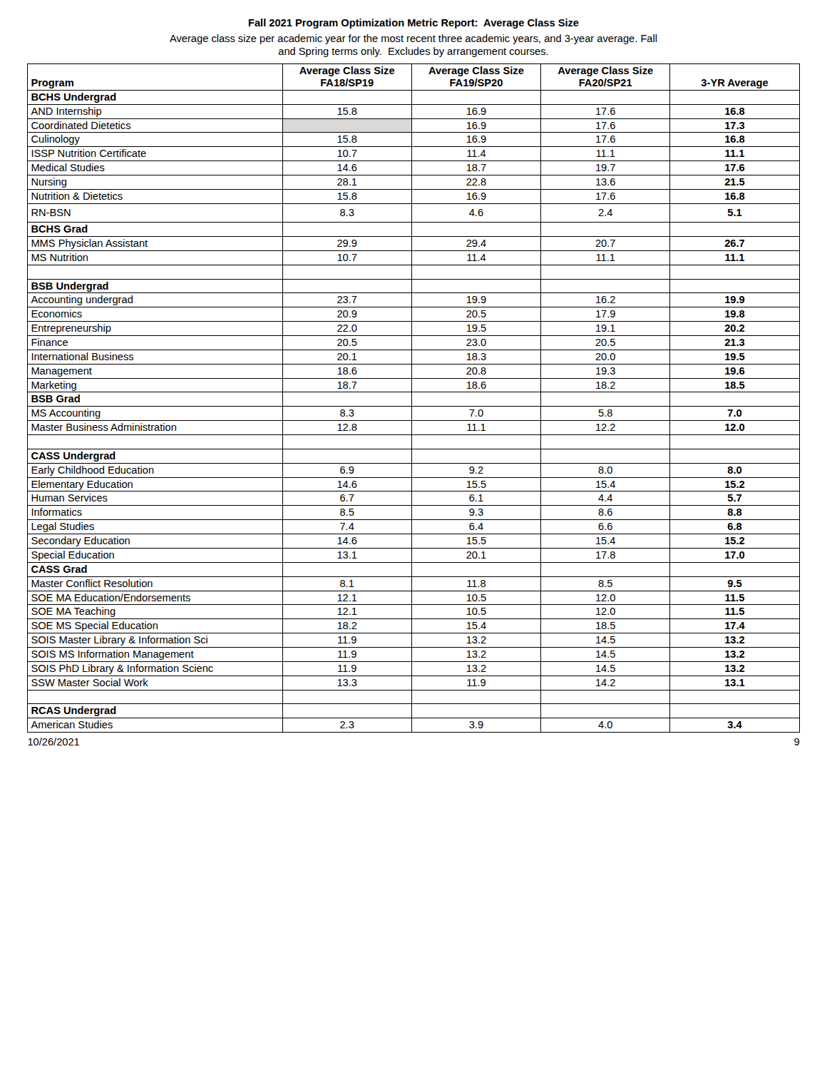Fall 2021 Program Optimization Metric Report: Average Class Size
Average class size per academic year for the most recent three academic years, and 3-year average. Fall and Spring terms only. Excludes by arrangement courses.
| Program | Average Class Size FA18/SP19 | Average Class Size FA19/SP20 | Average Class Size FA20/SP21 | 3-YR Average |
| --- | --- | --- | --- | --- |
| BCHS Undergrad | | | | |
| AND Internship | 15.8 | 16.9 | 17.6 | 16.8 |
| Coordinated Dietetics | | 16.9 | 17.6 | 17.3 |
| Culinology | 15.8 | 16.9 | 17.6 | 16.8 |
| ISSP Nutrition Certificate | 10.7 | 11.4 | 11.1 | 11.1 |
| Medical Studies | 14.6 | 18.7 | 19.7 | 17.6 |
| Nursing | 28.1 | 22.8 | 13.6 | 21.5 |
| Nutrition & Dietetics | 15.8 | 16.9 | 17.6 | 16.8 |
| RN-BSN | 8.3 | 4.6 | 2.4 | 5.1 |
| BCHS Grad | | | | |
| MMS Physiclan Assistant | 29.9 | 29.4 | 20.7 | 26.7 |
| MS Nutrition | 10.7 | 11.4 | 11.1 | 11.1 |
| BSB Undergrad | | | | |
| Accounting undergrad | 23.7 | 19.9 | 16.2 | 19.9 |
| Economics | 20.9 | 20.5 | 17.9 | 19.8 |
| Entrepreneurship | 22.0 | 19.5 | 19.1 | 20.2 |
| Finance | 20.5 | 23.0 | 20.5 | 21.3 |
| International Business | 20.1 | 18.3 | 20.0 | 19.5 |
| Management | 18.6 | 20.8 | 19.3 | 19.6 |
| Marketing | 18.7 | 18.6 | 18.2 | 18.5 |
| BSB Grad | | | | |
| MS Accounting | 8.3 | 7.0 | 5.8 | 7.0 |
| Master Business Administration | 12.8 | 11.1 | 12.2 | 12.0 |
| CASS Undergrad | | | | |
| Early Childhood Education | 6.9 | 9.2 | 8.0 | 8.0 |
| Elementary Education | 14.6 | 15.5 | 15.4 | 15.2 |
| Human Services | 6.7 | 6.1 | 4.4 | 5.7 |
| Informatics | 8.5 | 9.3 | 8.6 | 8.8 |
| Legal Studies | 7.4 | 6.4 | 6.6 | 6.8 |
| Secondary Education | 14.6 | 15.5 | 15.4 | 15.2 |
| Special Education | 13.1 | 20.1 | 17.8 | 17.0 |
| CASS Grad | | | | |
| Master Conflict Resolution | 8.1 | 11.8 | 8.5 | 9.5 |
| SOE MA Education/Endorsements | 12.1 | 10.5 | 12.0 | 11.5 |
| SOE MA Teaching | 12.1 | 10.5 | 12.0 | 11.5 |
| SOE MS Special Education | 18.2 | 15.4 | 18.5 | 17.4 |
| SOIS Master Library & Information Sci | 11.9 | 13.2 | 14.5 | 13.2 |
| SOIS MS Information Management | 11.9 | 13.2 | 14.5 | 13.2 |
| SOIS PhD Library & Information Scienc | 11.9 | 13.2 | 14.5 | 13.2 |
| SSW Master Social Work | 13.3 | 11.9 | 14.2 | 13.1 |
| RCAS Undergrad | | | | |
| American Studies | 2.3 | 3.9 | 4.0 | 3.4 |
10/26/2021 9